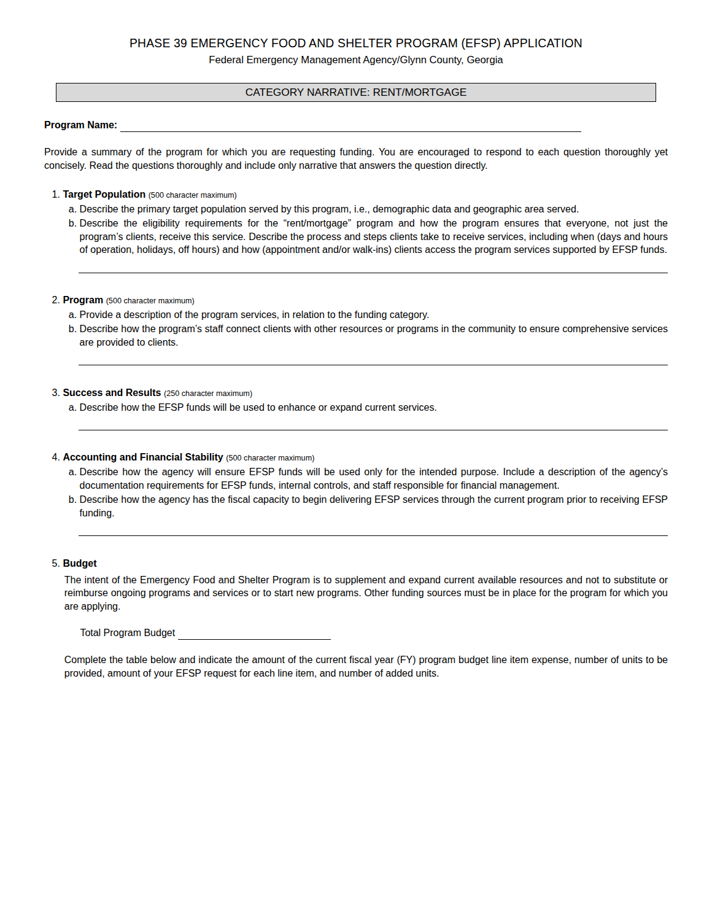PHASE 39 EMERGENCY FOOD AND SHELTER PROGRAM (EFSP) APPLICATION
Federal Emergency Management Agency/Glynn County, Georgia
CATEGORY NARRATIVE: RENT/MORTGAGE
Program Name:
Provide a summary of the program for which you are requesting funding. You are encouraged to respond to each question thoroughly yet concisely. Read the questions thoroughly and include only narrative that answers the question directly.
Target Population (500 character maximum)
Describe the primary target population served by this program, i.e., demographic data and geographic area served.
Describe the eligibility requirements for the “rent/mortgage” program and how the program ensures that everyone, not just the program’s clients, receive this service. Describe the process and steps clients take to receive services, including when (days and hours of operation, holidays, off hours) and how (appointment and/or walk-ins) clients access the program services supported by EFSP funds.
Program (500 character maximum)
Provide a description of the program services, in relation to the funding category.
Describe how the program’s staff connect clients with other resources or programs in the community to ensure comprehensive services are provided to clients.
Success and Results (250 character maximum)
Describe how the EFSP funds will be used to enhance or expand current services.
Accounting and Financial Stability (500 character maximum)
Describe how the agency will ensure EFSP funds will be used only for the intended purpose. Include a description of the agency’s documentation requirements for EFSP funds, internal controls, and staff responsible for financial management.
Describe how the agency has the fiscal capacity to begin delivering EFSP services through the current program prior to receiving EFSP funding.
Budget
The intent of the Emergency Food and Shelter Program is to supplement and expand current available resources and not to substitute or reimburse ongoing programs and services or to start new programs. Other funding sources must be in place for the program for which you are applying.
Total Program Budget
Complete the table below and indicate the amount of the current fiscal year (FY) program budget line item expense, number of units to be provided, amount of your EFSP request for each line item, and number of added units.